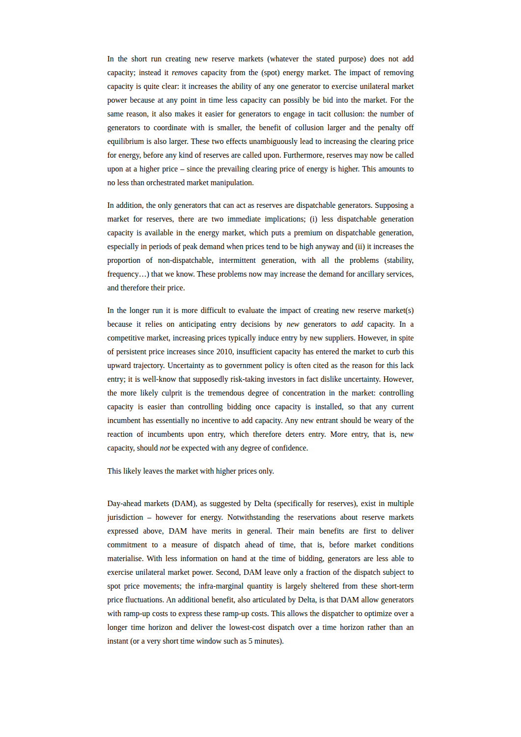In the short run creating new reserve markets (whatever the stated purpose) does not add capacity; instead it removes capacity from the (spot) energy market. The impact of removing capacity is quite clear: it increases the ability of any one generator to exercise unilateral market power because at any point in time less capacity can possibly be bid into the market. For the same reason, it also makes it easier for generators to engage in tacit collusion: the number of generators to coordinate with is smaller, the benefit of collusion larger and the penalty off equilibrium is also larger. These two effects unambiguously lead to increasing the clearing price for energy, before any kind of reserves are called upon. Furthermore, reserves may now be called upon at a higher price – since the prevailing clearing price of energy is higher. This amounts to no less than orchestrated market manipulation.
In addition, the only generators that can act as reserves are dispatchable generators. Supposing a market for reserves, there are two immediate implications; (i) less dispatchable generation capacity is available in the energy market, which puts a premium on dispatchable generation, especially in periods of peak demand when prices tend to be high anyway and (ii) it increases the proportion of non-dispatchable, intermittent generation, with all the problems (stability, frequency…) that we know. These problems now may increase the demand for ancillary services, and therefore their price.
In the longer run it is more difficult to evaluate the impact of creating new reserve market(s) because it relies on anticipating entry decisions by new generators to add capacity. In a competitive market, increasing prices typically induce entry by new suppliers. However, in spite of persistent price increases since 2010, insufficient capacity has entered the market to curb this upward trajectory. Uncertainty as to government policy is often cited as the reason for this lack entry; it is well-know that supposedly risk-taking investors in fact dislike uncertainty. However, the more likely culprit is the tremendous degree of concentration in the market: controlling capacity is easier than controlling bidding once capacity is installed, so that any current incumbent has essentially no incentive to add capacity. Any new entrant should be weary of the reaction of incumbents upon entry, which therefore deters entry. More entry, that is, new capacity, should not be expected with any degree of confidence.
This likely leaves the market with higher prices only.
Day-ahead markets (DAM), as suggested by Delta (specifically for reserves), exist in multiple jurisdiction – however for energy. Notwithstanding the reservations about reserve markets expressed above, DAM have merits in general. Their main benefits are first to deliver commitment to a measure of dispatch ahead of time, that is, before market conditions materialise. With less information on hand at the time of bidding, generators are less able to exercise unilateral market power. Second, DAM leave only a fraction of the dispatch subject to spot price movements; the infra-marginal quantity is largely sheltered from these short-term price fluctuations. An additional benefit, also articulated by Delta, is that DAM allow generators with ramp-up costs to express these ramp-up costs. This allows the dispatcher to optimize over a longer time horizon and deliver the lowest-cost dispatch over a time horizon rather than an instant (or a very short time window such as 5 minutes).